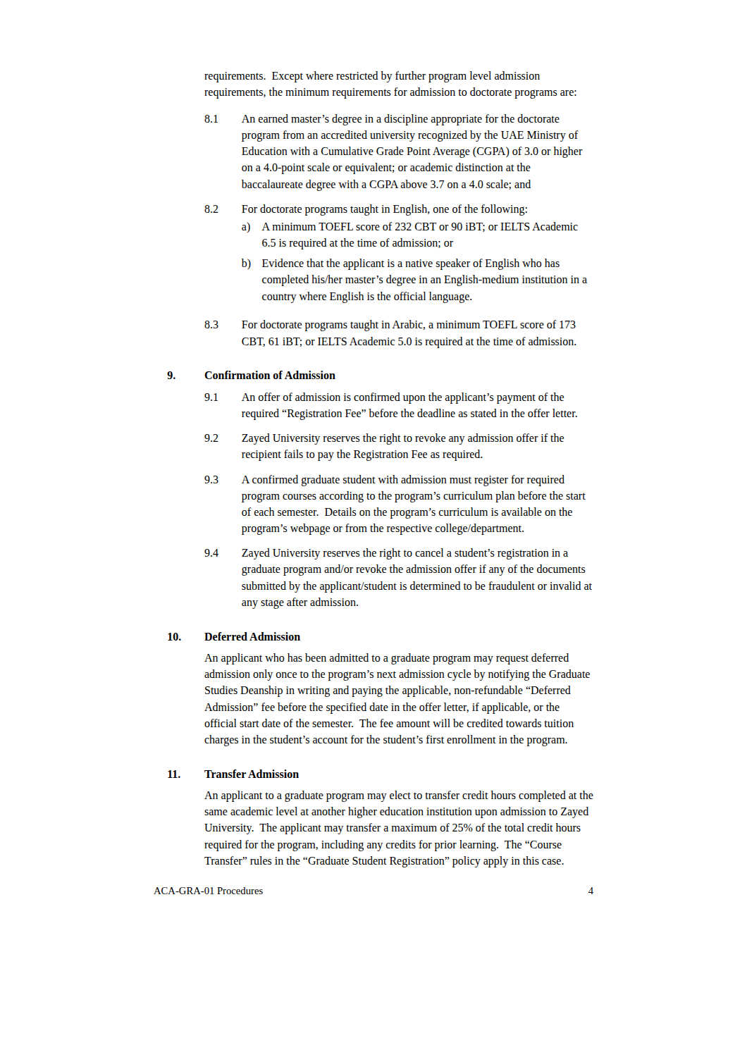requirements. Except where restricted by further program level admission requirements, the minimum requirements for admission to doctorate programs are:
8.1
An earned master’s degree in a discipline appropriate for the doctorate program from an accredited university recognized by the UAE Ministry of Education with a Cumulative Grade Point Average (CGPA) of 3.0 or higher on a 4.0-point scale or equivalent; or academic distinction at the baccalaureate degree with a CGPA above 3.7 on a 4.0 scale; and
8.2
For doctorate programs taught in English, one of the following:
a) A minimum TOEFL score of 232 CBT or 90 iBT; or IELTS Academic 6.5 is required at the time of admission; or
b) Evidence that the applicant is a native speaker of English who has completed his/her master’s degree in an English-medium institution in a country where English is the official language.
8.3
For doctorate programs taught in Arabic, a minimum TOEFL score of 173 CBT, 61 iBT; or IELTS Academic 5.0 is required at the time of admission.
9.
Confirmation of Admission
9.1
An offer of admission is confirmed upon the applicant’s payment of the required “Registration Fee” before the deadline as stated in the offer letter.
9.2
Zayed University reserves the right to revoke any admission offer if the recipient fails to pay the Registration Fee as required.
9.3
A confirmed graduate student with admission must register for required program courses according to the program’s curriculum plan before the start of each semester. Details on the program’s curriculum is available on the program’s webpage or from the respective college/department.
9.4
Zayed University reserves the right to cancel a student’s registration in a graduate program and/or revoke the admission offer if any of the documents submitted by the applicant/student is determined to be fraudulent or invalid at any stage after admission.
10.
Deferred Admission
An applicant who has been admitted to a graduate program may request deferred admission only once to the program’s next admission cycle by notifying the Graduate Studies Deanship in writing and paying the applicable, non-refundable “Deferred Admission” fee before the specified date in the offer letter, if applicable, or the official start date of the semester. The fee amount will be credited towards tuition charges in the student’s account for the student’s first enrollment in the program.
11.
Transfer Admission
An applicant to a graduate program may elect to transfer credit hours completed at the same academic level at another higher education institution upon admission to Zayed University. The applicant may transfer a maximum of 25% of the total credit hours required for the program, including any credits for prior learning. The “Course Transfer” rules in the “Graduate Student Registration” policy apply in this case.
ACA-GRA-01 Procedures 4